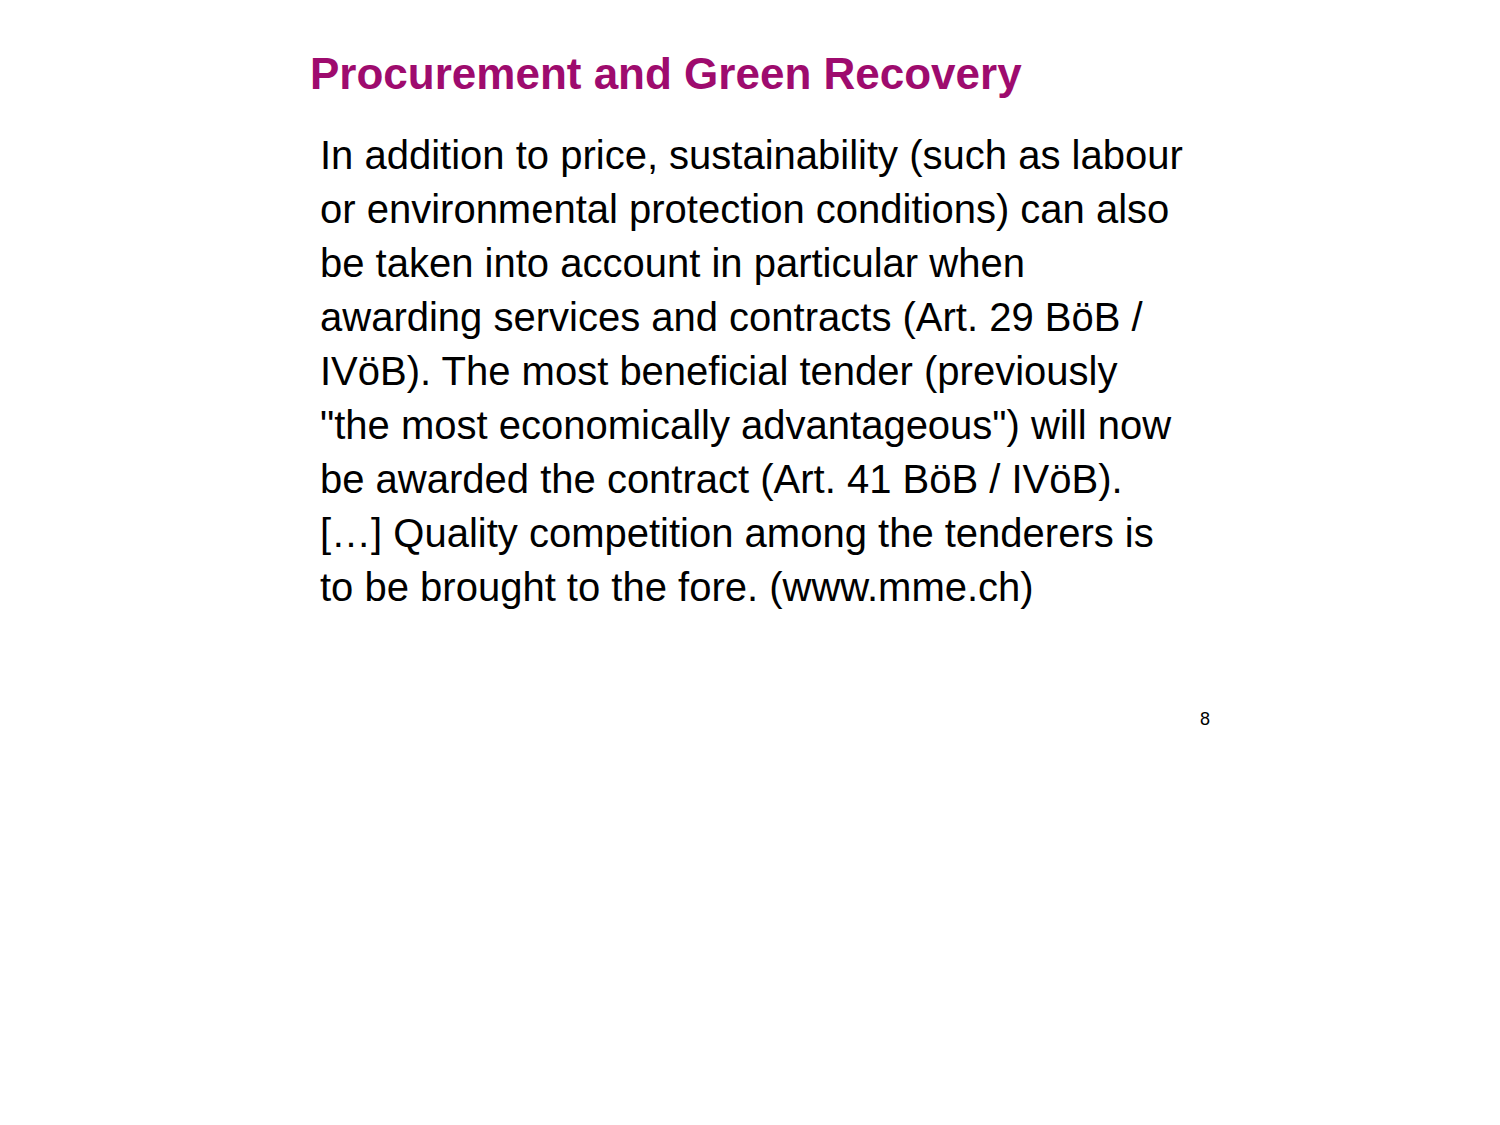Procurement and Green Recovery
In addition to price, sustainability (such as labour or environmental protection conditions) can also be taken into account in particular when awarding services and contracts (Art. 29 BöB / IVöB). The most beneficial tender (previously "the most economically advantageous") will now be awarded the contract (Art. 41 BöB / IVöB). […] Quality competition among the tenderers is to be brought to the fore. (www.mme.ch)
8